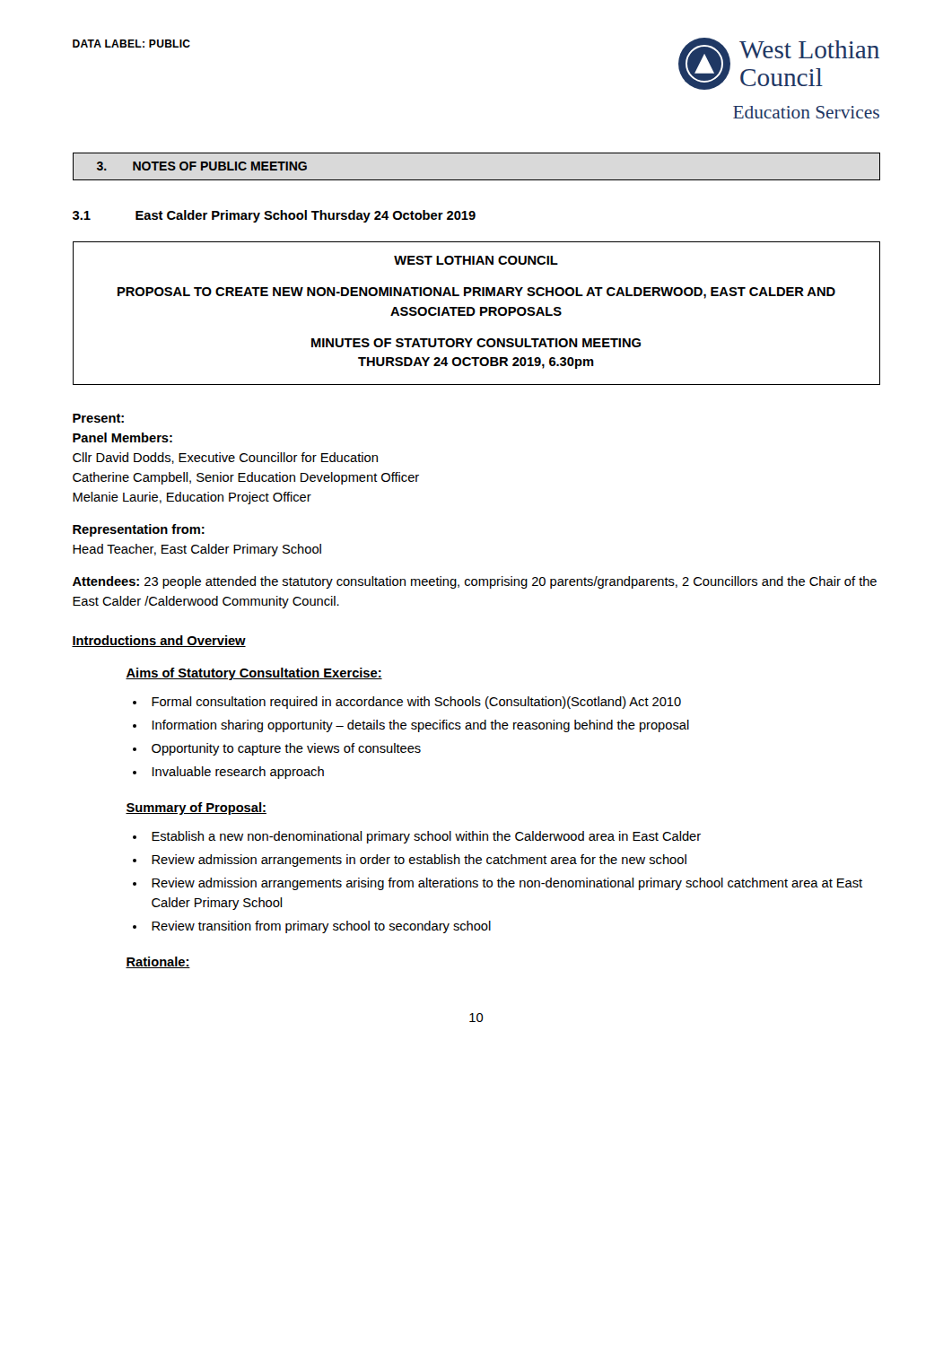DATA LABEL: PUBLIC
West Lothian Council
Education Services
3. NOTES OF PUBLIC MEETING
3.1 East Calder Primary School Thursday 24 October 2019
WEST LOTHIAN COUNCIL
PROPOSAL TO CREATE NEW NON-DENOMINATIONAL PRIMARY SCHOOL AT CALDERWOOD, EAST CALDER AND ASSOCIATED PROPOSALS
MINUTES OF STATUTORY CONSULTATION MEETING
THURSDAY 24 OCTOBR 2019, 6.30pm
Present:
Panel Members:
Cllr David Dodds, Executive Councillor for Education
Catherine Campbell, Senior Education Development Officer
Melanie Laurie, Education Project Officer
Representation from:
Head Teacher, East Calder Primary School
Attendees: 23 people attended the statutory consultation meeting, comprising 20 parents/grandparents, 2 Councillors and the Chair of the East Calder /Calderwood Community Council.
Introductions and Overview
Aims of Statutory Consultation Exercise:
Formal consultation required in accordance with Schools (Consultation)(Scotland) Act 2010
Information sharing opportunity – details the specifics and the reasoning behind the proposal
Opportunity to capture the views of consultees
Invaluable research approach
Summary of Proposal:
Establish a new non-denominational primary school within the Calderwood area in East Calder
Review admission arrangements in order to establish the catchment area for the new school
Review admission arrangements arising from alterations to the non-denominational primary school catchment area at East Calder Primary School
Review transition from primary school to secondary school
Rationale:
10